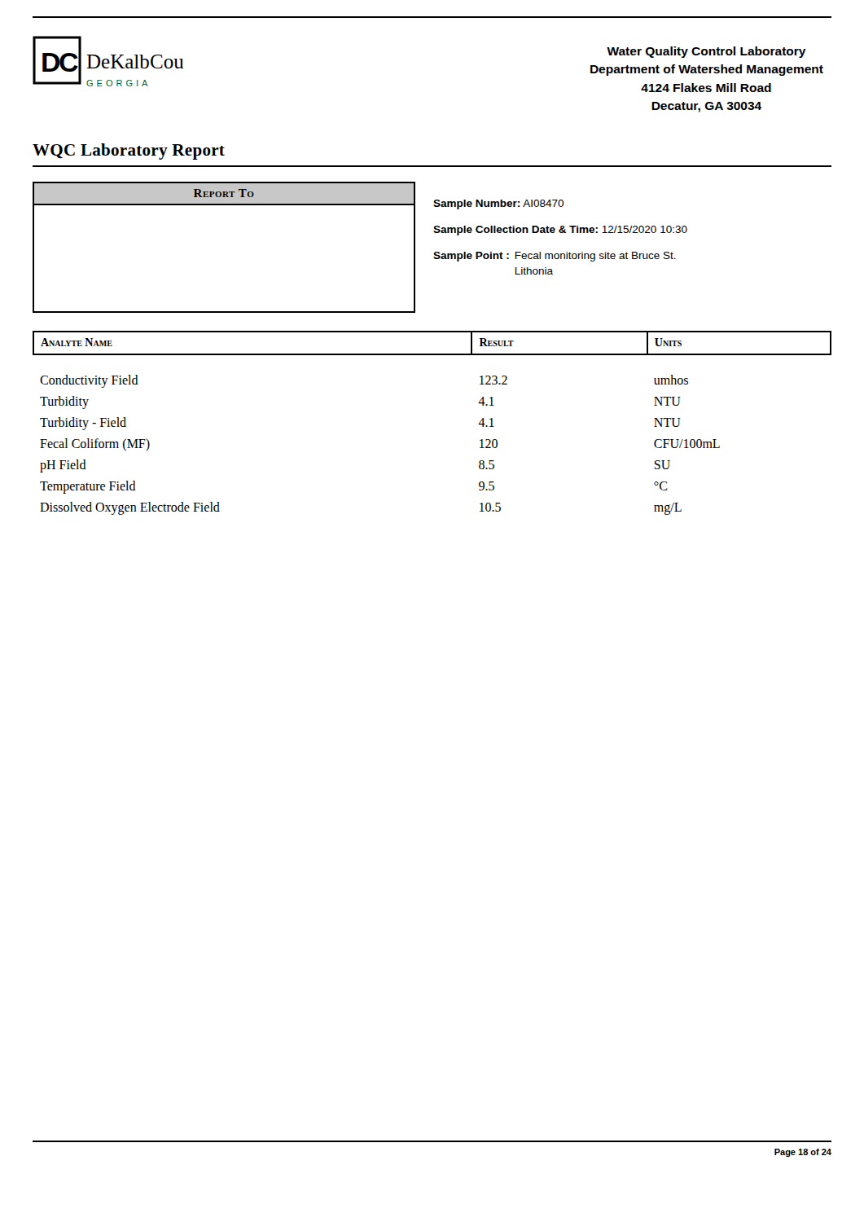Water Quality Control Laboratory
Department of Watershed Management
4124 Flakes Mill Road
Decatur, GA 30034
WQC Laboratory Report
Report To
Sample Number: AI08470
Sample Collection Date & Time: 12/15/2020 10:30
Sample Point : Fecal monitoring site at Bruce St.
Lithonia
| Analyte Name | Result | Units |
| --- | --- | --- |
| Conductivity Field | 123.2 | umhos |
| Turbidity | 4.1 | NTU |
| Turbidity - Field | 4.1 | NTU |
| Fecal Coliform (MF) | 120 | CFU/100mL |
| pH Field | 8.5 | SU |
| Temperature Field | 9.5 | °C |
| Dissolved Oxygen Electrode Field | 10.5 | mg/L |
Page 18 of 24